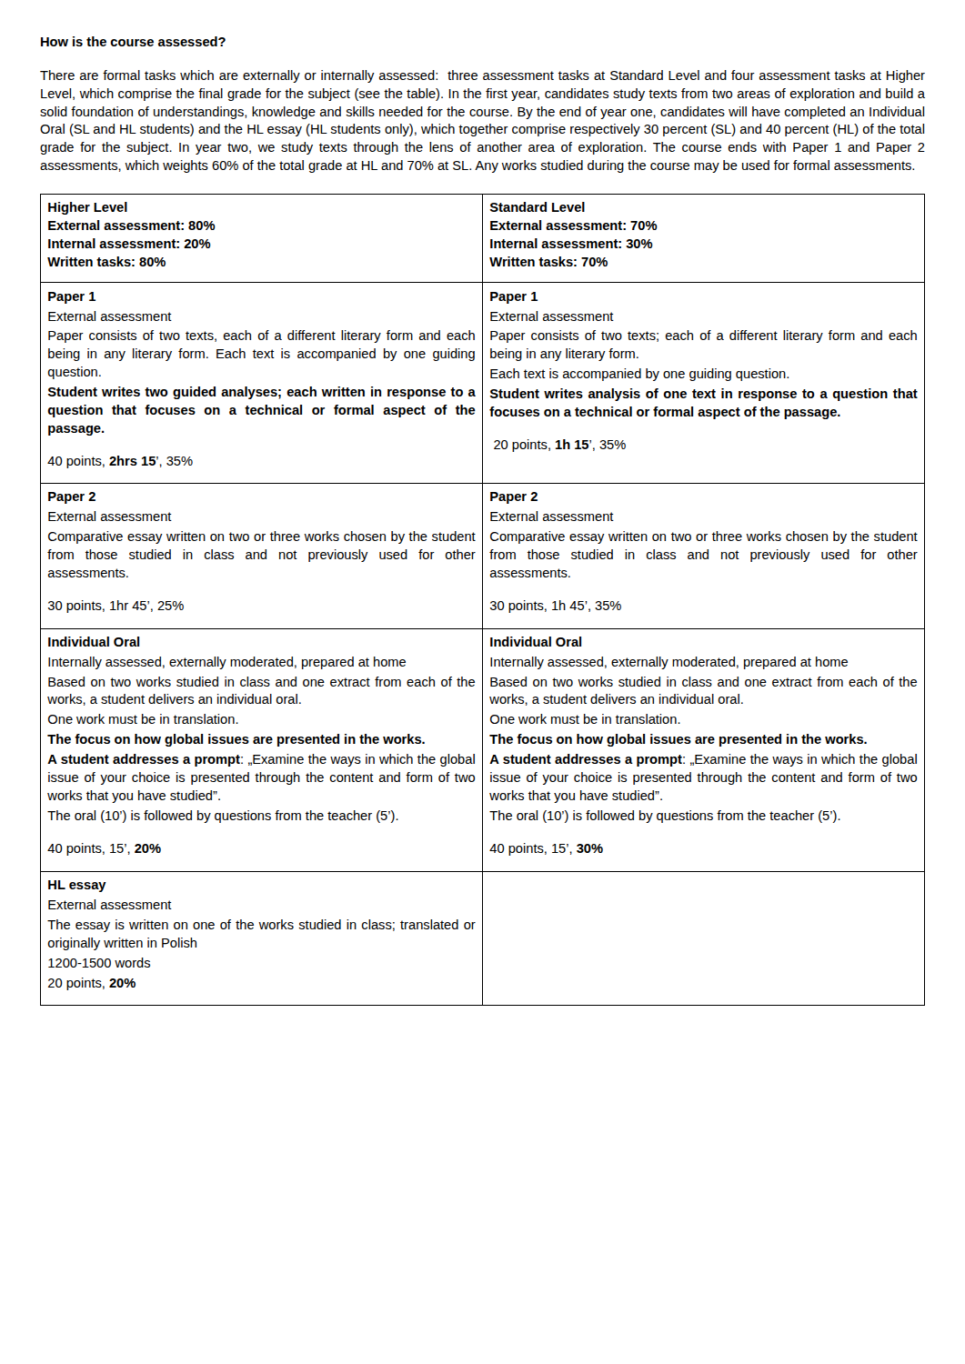How is the course assessed?
There are formal tasks which are externally or internally assessed: three assessment tasks at Standard Level and four assessment tasks at Higher Level, which comprise the final grade for the subject (see the table). In the first year, candidates study texts from two areas of exploration and build a solid foundation of understandings, knowledge and skills needed for the course. By the end of year one, candidates will have completed an Individual Oral (SL and HL students) and the HL essay (HL students only), which together comprise respectively 30 percent (SL) and 40 percent (HL) of the total grade for the subject. In year two, we study texts through the lens of another area of exploration. The course ends with Paper 1 and Paper 2 assessments, which weights 60% of the total grade at HL and 70% at SL. Any works studied during the course may be used for formal assessments.
| Higher Level External assessment: 80% Internal assessment: 20% Written tasks: 80% | Standard Level External assessment: 70% Internal assessment: 30% Written tasks: 70% |
| Paper 1 External assessment Paper consists of two texts, each of a different literary form and each being in any literary form. Each text is accompanied by one guiding question. Student writes two guided analyses; each written in response to a question that focuses on a technical or formal aspect of the passage. 40 points, 2hrs 15 ’, 35% | Paper 1 External assessment Paper consists of two texts; each of a different literary form and each being in any literary form. Each text is accompanied by one guiding question. Student writes analysis of one text in response to a question that focuses on a technical or formal aspect of the passage. 20 points, 1h 15 ’, 35% |
| Paper 2 External assessment Comparative essay written on two or three works chosen by the student from those studied in class and not previously used for other assessments. 30 points, 1hr 45’, 25% | Paper 2 External assessment Comparative essay written on two or three works chosen by the student from those studied in class and not previously used for other assessments. 30 points, 1h 45’, 35% |
| Individual Oral Internally assessed, externally moderated, prepared at home Based on two works studied in class and one extract from each of the works, a student delivers an individual oral. One work must be in translation. The focus on how global issues are presented in the works. A student addresses a prompt : „Examine the ways in which the global issue of your choice is presented through the content and form of two works that you have studied”. The oral (10’) is followed by questions from the teacher (5’). 40 points, 15’, 20% | Individual Oral Internally assessed, externally moderated, prepared at home Based on two works studied in class and one extract from each of the works, a student delivers an individual oral. One work must be in translation. The focus on how global issues are presented in the works. A student addresses a prompt : „Examine the ways in which the global issue of your choice is presented through the content and form of two works that you have studied”. The oral (10’) is followed by questions from the teacher (5’). 40 points, 15’, 30% |
| HL essay External assessment The essay is written on one of the works studied in class; translated or originally written in Polish 1200-1500 words 20 points, 20% | |